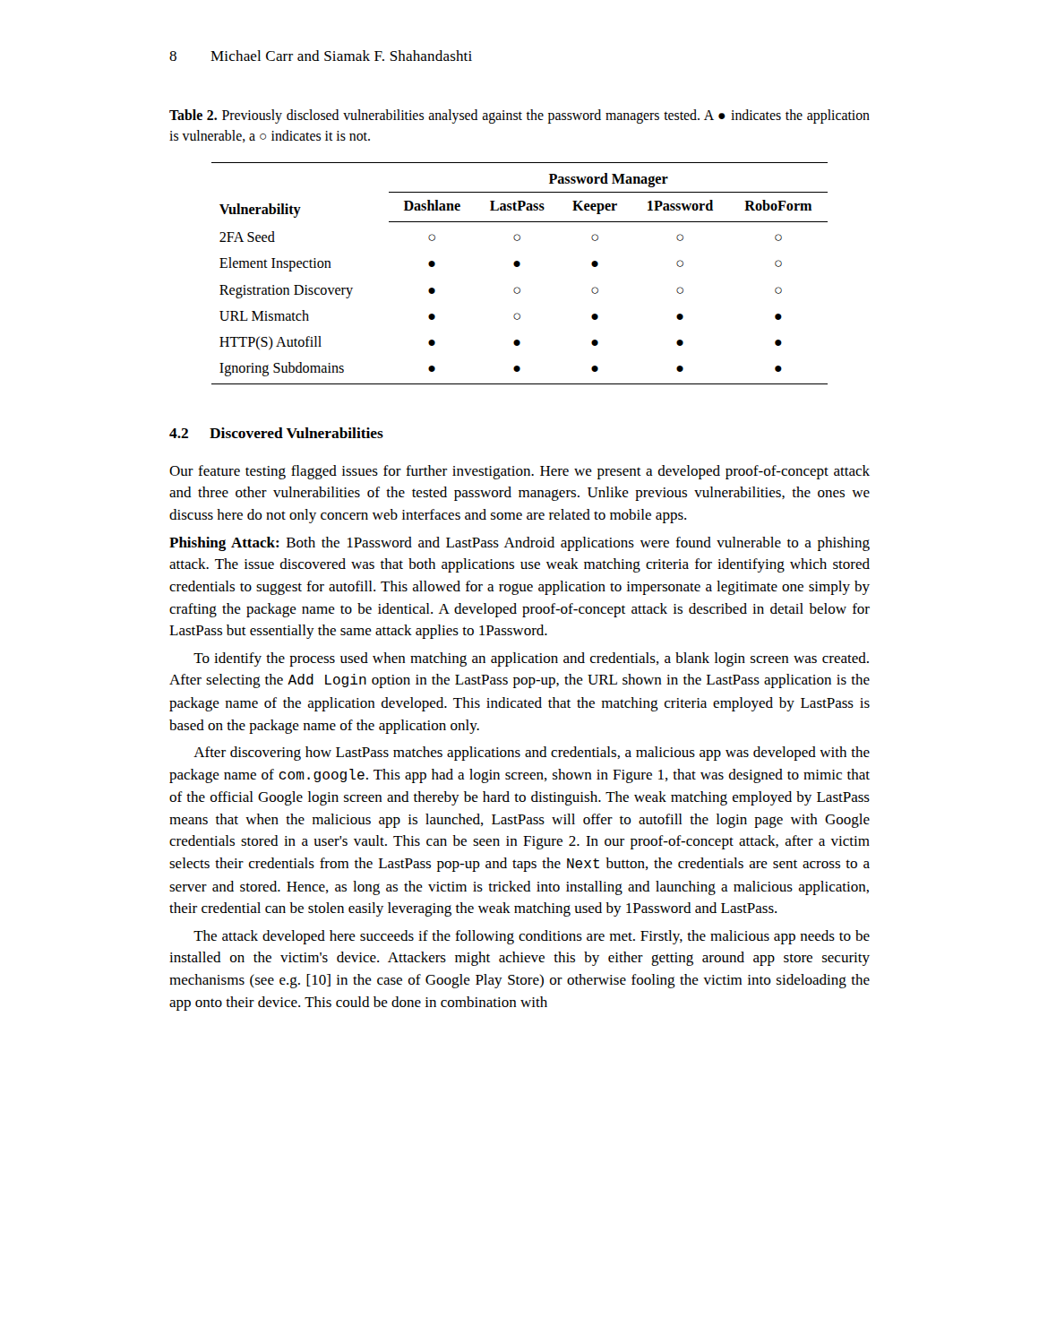8 Michael Carr and Siamak F. Shahandashti
Table 2. Previously disclosed vulnerabilities analysed against the password managers tested. A indicates the application is vulnerable, a indicates it is not.
| Vulnerability | Password Manager |
| --- | --- |
| Dashlane | LastPass | Keeper | 1Password | RoboForm |
| 2FA Seed | | | | | |
| Element Inspection | | | | | |
| Registration Discovery | | | | | |
| URL Mismatch | | | | | |
| HTTP(S) Autofill | | | | | |
| Ignoring Subdomains | | | | | |
4.2 Discovered Vulnerabilities
Our feature testing flagged issues for further investigation. Here we present a developed proof-of-concept attack and three other vulnerabilities of the tested password managers. Unlike previous vulnerabilities, the ones we discuss here do not only concern web interfaces and some are related to mobile apps.
Phishing Attack: Both the 1Password and LastPass Android applications were found vulnerable to a phishing attack. The issue discovered was that both applications use weak matching criteria for identifying which stored credentials to suggest for autofill. This allowed for a rogue application to impersonate a legitimate one simply by crafting the package name to be identical. A developed proof-of-concept attack is described in detail below for LastPass but essentially the same attack applies to 1Password.
To identify the process used when matching an application and credentials, a blank login screen was created. After selecting the Add Login option in the LastPass pop-up, the URL shown in the LastPass application is the package name of the application developed. This indicated that the matching criteria employed by LastPass is based on the package name of the application only.
After discovering how LastPass matches applications and credentials, a malicious app was developed with the package name of com.google. This app had a login screen, shown in Figure 1, that was designed to mimic that of the official Google login screen and thereby be hard to distinguish. The weak matching employed by LastPass means that when the malicious app is launched, LastPass will offer to autofill the login page with Google credentials stored in a user's vault. This can be seen in Figure 2. In our proof-of-concept attack, after a victim selects their credentials from the LastPass pop-up and taps the Next button, the credentials are sent across to a server and stored. Hence, as long as the victim is tricked into installing and launching a malicious application, their credential can be stolen easily leveraging the weak matching used by 1Password and LastPass.
The attack developed here succeeds if the following conditions are met. Firstly, the malicious app needs to be installed on the victim's device. Attackers might achieve this by either getting around app store security mechanisms (see e.g. [10] in the case of Google Play Store) or otherwise fooling the victim into sideloading the app onto their device. This could be done in combination with